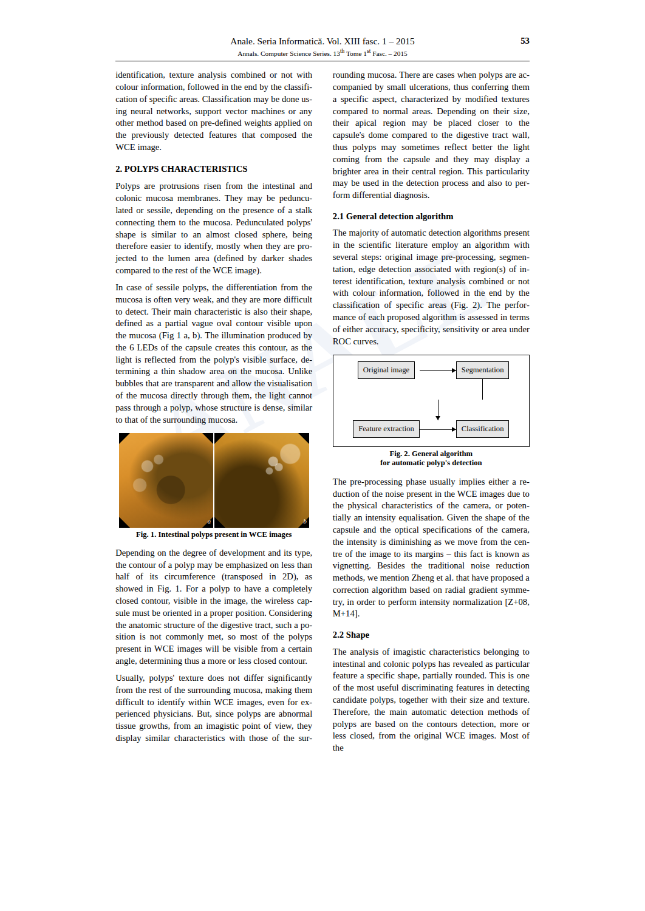ANALE
53
Anale. Seria Informatică. Vol. XIII fasc. 1 – 2015
Annals. Computer Science Series. 13th Tome 1st Fasc. – 2015
identification, texture analysis combined or not with colour information, followed in the end by the classification of specific areas. Classification may be done using neural networks, support vector machines or any other method based on pre-defined weights applied on the previously detected features that composed the WCE image.
2. Polyps Characteristics
Polyps are protrusions risen from the intestinal and colonic mucosa membranes. They may be pedunculated or sessile, depending on the presence of a stalk connecting them to the mucosa. Pedunculated polyps' shape is similar to an almost closed sphere, being therefore easier to identify, mostly when they are projected to the lumen area (defined by darker shades compared to the rest of the WCE image).
In case of sessile polyps, the differentiation from the mucosa is often very weak, and they are more difficult to detect. Their main characteristic is also their shape, defined as a partial vague oval contour visible upon the mucosa (Fig 1 a, b). The illumination produced by the 6 LEDs of the capsule creates this contour, as the light is reflected from the polyp's visible surface, determining a thin shadow area on the mucosa. Unlike bubbles that are transparent and allow the visualisation of the mucosa directly through them, the light cannot pass through a polyp, whose structure is dense, similar to that of the surrounding mucosa.
a
b
Fig. 1. Intestinal polyps present in WCE images
Depending on the degree of development and its type, the contour of a polyp may be emphasized on less than half of its circumference (transposed in 2D), as showed in Fig. 1. For a polyp to have a completely closed contour, visible in the image, the wireless capsule must be oriented in a proper position. Considering the anatomic structure of the digestive tract, such a position is not commonly met, so most of the polyps present in WCE images will be visible from a certain angle, determining thus a more or less closed contour.
Usually, polyps' texture does not differ significantly from the rest of the surrounding mucosa, making them difficult to identify within WCE images, even for experienced physicians. But, since polyps are abnormal tissue growths, from an imagistic point of view, they display similar characteristics with those of the surrounding mucosa. There are cases when polyps are accompanied by small ulcerations, thus conferring them a specific aspect, characterized by modified textures compared to normal areas. Depending on their size, their apical region may be placed closer to the capsule's dome compared to the digestive tract wall, thus polyps may sometimes reflect better the light coming from the capsule and they may display a brighter area in their central region. This particularity may be used in the detection process and also to perform differential diagnosis.
2.1 General detection algorithm
The majority of automatic detection algorithms present in the scientific literature employ an algorithm with several steps: original image pre-processing, segmentation, edge detection associated with region(s) of interest identification, texture analysis combined or not with colour information, followed in the end by the classification of specific areas (Fig. 2). The performance of each proposed algorithm is assessed in terms of either accuracy, specificity, sensitivity or area under ROC curves.
| Original image | | Segmentation |
| Feature extraction | | Classification |
Fig. 2. General algorithm
for automatic polyp's detection
The pre-processing phase usually implies either a reduction of the noise present in the WCE images due to the physical characteristics of the camera, or potentially an intensity equalisation. Given the shape of the capsule and the optical specifications of the camera, the intensity is diminishing as we move from the centre of the image to its margins – this fact is known as vignetting. Besides the traditional noise reduction methods, we mention Zheng et al. that have proposed a correction algorithm based on radial gradient symmetry, in order to perform intensity normalization [Z+08, M+14].
2.2 Shape
The analysis of imagistic characteristics belonging to intestinal and colonic polyps has revealed as particular feature a specific shape, partially rounded. This is one of the most useful discriminating features in detecting candidate polyps, together with their size and texture. Therefore, the main automatic detection methods of polyps are based on the contours detection, more or less closed, from the original WCE images. Most of the